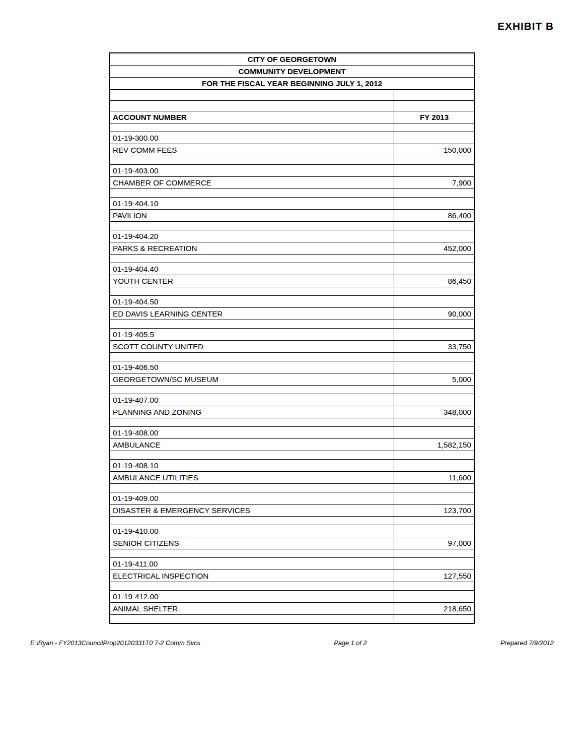EXHIBIT B
| CITY OF GEORGETOWN |
| --- |
| COMMUNITY DEVELOPMENT |
| FOR THE FISCAL YEAR BEGINNING JULY 1, 2012 |
| ACCOUNT NUMBER | FY 2013 |
| 01-19-300.00 | |
| REV COMM FEES | 150,000 |
| 01-19-403.00 | |
| CHAMBER OF COMMERCE | 7,900 |
| 01-19-404.10 | |
| PAVILION | 86,400 |
| 01-19-404.20 | |
| PARKS & RECREATION | 452,000 |
| 01-19-404.40 | |
| YOUTH CENTER | 86,450 |
| 01-19-404.50 | |
| ED DAVIS LEARNING CENTER | 90,000 |
| 01-19-405.5 | |
| SCOTT COUNTY UNITED | 33,750 |
| 01-19-406.50 | |
| GEORGETOWN/SC MUSEUM | 5,000 |
| 01-19-407.00 | |
| PLANNING AND ZONING | 348,000 |
| 01-19-408.00 | |
| AMBULANCE | 1,582,150 |
| 01-19-408.10 | |
| AMBULANCE UTILITIES | 11,600 |
| 01-19-409.00 | |
| DISASTER & EMERGENCY SERVICES | 123,700 |
| 01-19-410.00 | |
| SENIOR CITIZENS | 97,000 |
| 01-19-411.00 | |
| ELECTRICAL INSPECTION | 127,550 |
| 01-19-412.00 | |
| ANIMAL SHELTER | 218,650 |
E:\Ryan - FY2013CouncilProp20120331T0 7-2 Comm Svcs Page 1 of 2 Prepared 7/9/2012